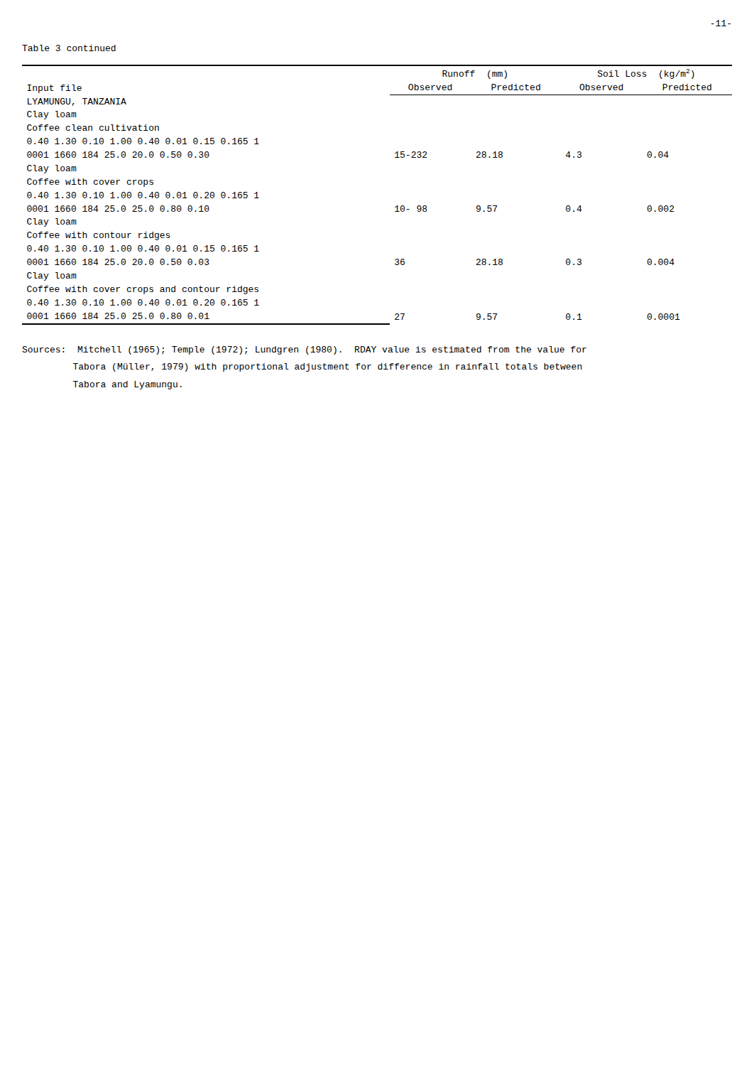-11-
Table 3 continued
| Input file | Runoff (mm) | Soil Loss (kg/m 2 ) |
| --- | --- | --- |
| Observed | Predicted | Observed | Predicted |
| LYAMUNGU, TANZANIA | | | | |
| Clay loam | | | | |
| Coffee clean cultivation | | | | |
| 0.40 1.30 0.10 1.00 0.40 0.01 0.15 0.165 1 | 15-232 | 28.18 | 4.3 | 0.04 |
| 0001 1660 184 25.0 20.0 0.50 0.30 |
| Clay loam | | | | |
| Coffee with cover crops | | | | |
| 0.40 1.30 0.10 1.00 0.40 0.01 0.20 0.165 1 | 10- 98 | 9.57 | 0.4 | 0.002 |
| 0001 1660 184 25.0 25.0 0.80 0.10 |
| Clay loam | | | | |
| Coffee with contour ridges | | | | |
| 0.40 1.30 0.10 1.00 0.40 0.01 0.15 0.165 1 | 36 | 28.18 | 0.3 | 0.004 |
| 0001 1660 184 25.0 20.0 0.50 0.03 |
| Clay loam | | | | |
| Coffee with cover crops and contour ridges | | | | |
| 0.40 1.30 0.10 1.00 0.40 0.01 0.20 0.165 1 | 27 | 9.57 | 0.1 | 0.0001 |
| 0001 1660 184 25.0 25.0 0.80 0.01 |
Sources: Mitchell (1965); Temple (1972); Lundgren (1980). RDAY value is estimated from the value for
Tabora (Müller, 1979) with proportional adjustment for difference in rainfall totals between
Tabora and Lyamungu.